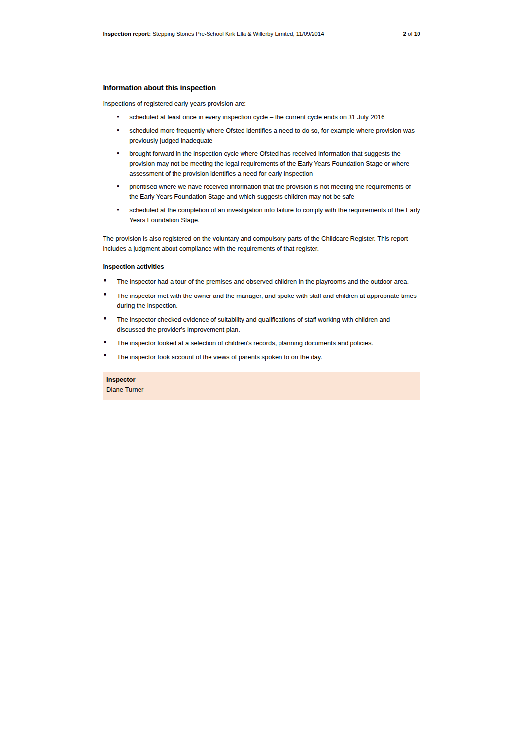Inspection report: Stepping Stones Pre-School Kirk Ella & Willerby Limited, 11/09/2014
2 of 10
Information about this inspection
Inspections of registered early years provision are:
scheduled at least once in every inspection cycle – the current cycle ends on 31 July 2016
scheduled more frequently where Ofsted identifies a need to do so, for example where provision was previously judged inadequate
brought forward in the inspection cycle where Ofsted has received information that suggests the provision may not be meeting the legal requirements of the Early Years Foundation Stage or where assessment of the provision identifies a need for early inspection
prioritised where we have received information that the provision is not meeting the requirements of the Early Years Foundation Stage and which suggests children may not be safe
scheduled at the completion of an investigation into failure to comply with the requirements of the Early Years Foundation Stage.
The provision is also registered on the voluntary and compulsory parts of the Childcare Register. This report includes a judgment about compliance with the requirements of that register.
Inspection activities
The inspector had a tour of the premises and observed children in the playrooms and the outdoor area.
The inspector met with the owner and the manager, and spoke with staff and children at appropriate times during the inspection.
The inspector checked evidence of suitability and qualifications of staff working with children and discussed the provider's improvement plan.
The inspector looked at a selection of children's records, planning documents and policies.
The inspector took account of the views of parents spoken to on the day.
Inspector
Diane Turner